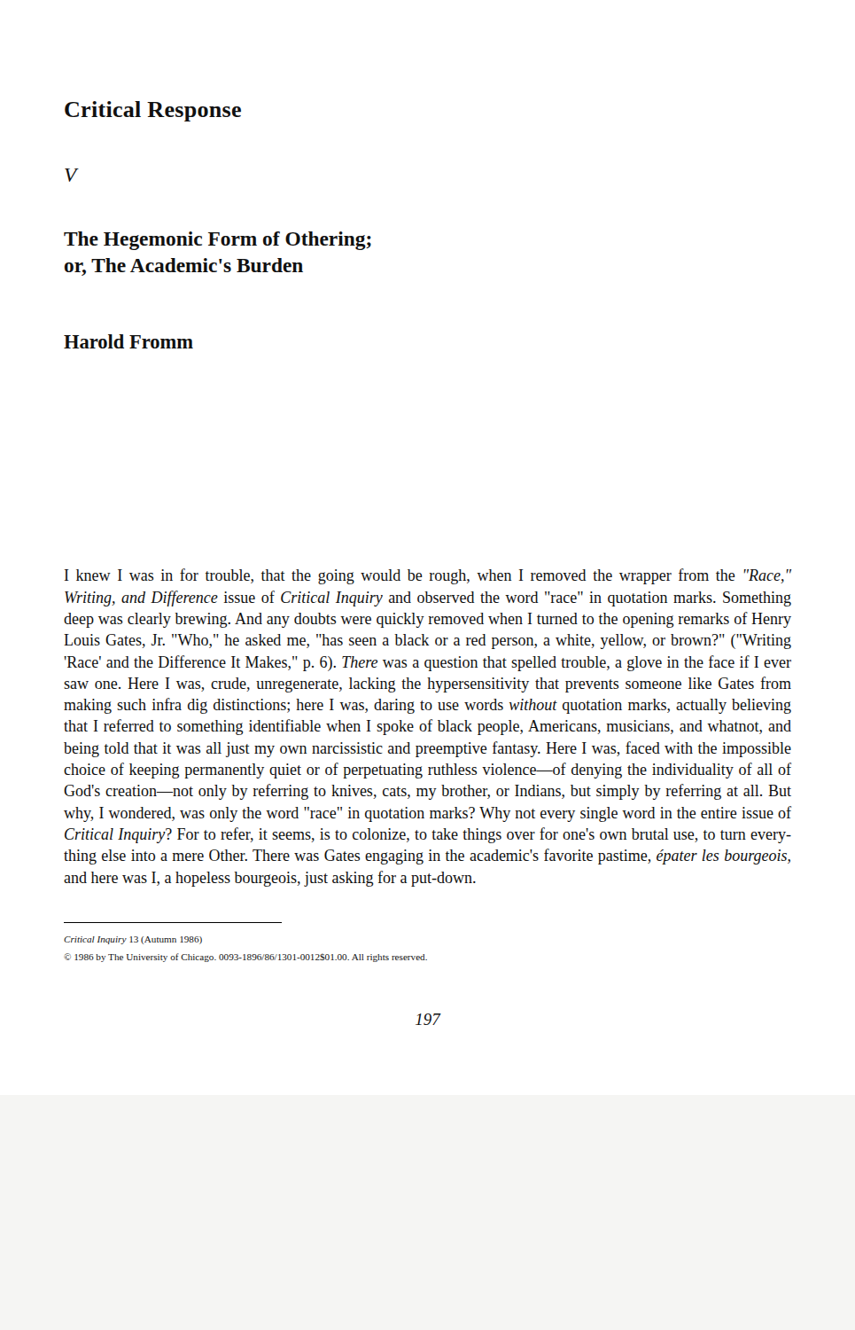Critical Response
V
The Hegemonic Form of Othering;
or, The Academic's Burden
Harold Fromm
I knew I was in for trouble, that the going would be rough, when I removed the wrapper from the "Race," Writing, and Difference issue of Critical Inquiry and observed the word "race" in quotation marks. Something deep was clearly brewing. And any doubts were quickly removed when I turned to the opening remarks of Henry Louis Gates, Jr. "Who," he asked me, "has seen a black or a red person, a white, yellow, or brown?" ("Writing 'Race' and the Difference It Makes," p. 6). There was a question that spelled trouble, a glove in the face if I ever saw one. Here I was, crude, unregenerate, lacking the hypersensitivity that prevents someone like Gates from making such infra dig distinctions; here I was, daring to use words without quotation marks, actually believing that I referred to something identifiable when I spoke of black people, Americans, musicians, and whatnot, and being told that it was all just my own narcissistic and preemptive fantasy. Here I was, faced with the impossible choice of keeping permanently quiet or of perpetuating ruthless violence—of denying the individuality of all of God's creation—not only by referring to knives, cats, my brother, or Indians, but simply by referring at all. But why, I wondered, was only the word "race" in quotation marks? Why not every single word in the entire issue of Critical Inquiry? For to refer, it seems, is to colonize, to take things over for one's own brutal use, to turn everything else into a mere Other. There was Gates engaging in the academic's favorite pastime, épater les bourgeois, and here was I, a hopeless bourgeois, just asking for a put-down.
Critical Inquiry 13 (Autumn 1986)
© 1986 by The University of Chicago. 0093-1896/86/1301-0012$01.00. All rights reserved.
197